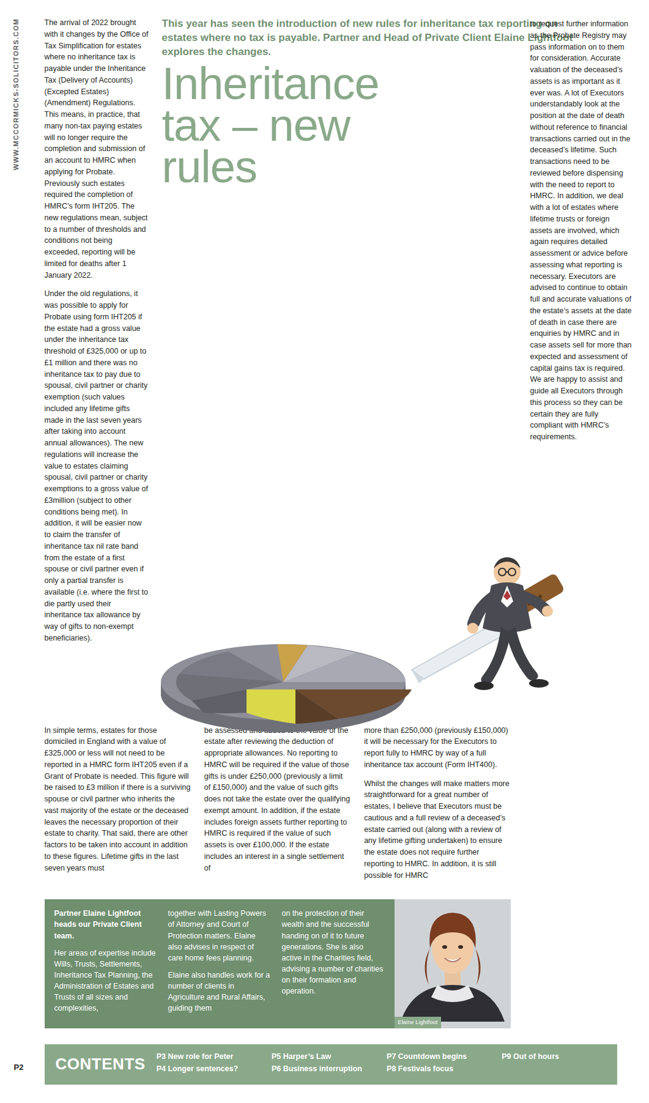WWW.MCCORMICKS-SOLICITORS.COM
P2
The arrival of 2022 brought with it changes by the Office of Tax Simplification for estates where no inheritance tax is payable under the Inheritance Tax (Delivery of Accounts) (Excepted Estates) (Amendment) Regulations. This means, in practice, that many non-tax paying estates will no longer require the completion and submission of an account to HMRC when applying for Probate. Previously such estates required the completion of HMRC’s form IHT205. The new regulations mean, subject to a number of thresholds and conditions not being exceeded, reporting will be limited for deaths after 1 January 2022.
Under the old regulations, it was possible to apply for Probate using form IHT205 if the estate had a gross value under the inheritance tax threshold of £325,000 or up to £1 million and there was no inheritance tax to pay due to spousal, civil partner or charity exemption (such values included any lifetime gifts made in the last seven years after taking into account annual allowances). The new regulations will increase the value to estates claiming spousal, civil partner or charity exemptions to a gross value of £3million (subject to other conditions being met). In addition, it will be easier now to claim the transfer of inheritance tax nil rate band from the estate of a first spouse or civil partner even if only a partial transfer is available (i.e. where the first to die partly used their inheritance tax allowance by way of gifts to non-exempt beneficiaries).
This year has seen the introduction of new rules for inheritance tax reporting on estates where no tax is payable. Partner and Head of Private Client Elaine Lightfoot explores the changes.
Inheritance tax – new rules
to request further information as the Probate Registry may pass information on to them for consideration. Accurate valuation of the deceased’s assets is as important as it ever was. A lot of Executors understandably look at the position at the date of death without reference to financial transactions carried out in the deceased’s lifetime. Such transactions need to be reviewed before dispensing with the need to report to HMRC. In addition, we deal with a lot of estates where lifetime trusts or foreign assets are involved, which again requires detailed assessment or advice before assessing what reporting is necessary. Executors are advised to continue to obtain full and accurate valuations of the estate’s assets at the date of death in case there are enquiries by HMRC and in case assets sell for more than expected and assessment of capital gains tax is required. We are happy to assist and guide all Executors through this process so they can be certain they are fully compliant with HMRC’s requirements.
In simple terms, estates for those domiciled in England with a value of £325,000 or less will not need to be reported in a HMRC form IHT205 even if a Grant of Probate is needed. This figure will be raised to £3 million if there is a surviving spouse or civil partner who inherits the vast majority of the estate or the deceased leaves the necessary proportion of their estate to charity. That said, there are other factors to be taken into account in addition to these figures. Lifetime gifts in the last seven years must
be assessed and added to the value of the estate after reviewing the deduction of appropriate allowances. No reporting to HMRC will be required if the value of those gifts is under £250,000 (previously a limit of £150,000) and the value of such gifts does not take the estate over the qualifying exempt amount. In addition, if the estate includes foreign assets further reporting to HMRC is required if the value of such assets is over £100,000. If the estate includes an interest in a single settlement of
more than £250,000 (previously £150,000) it will be necessary for the Executors to report fully to HMRC by way of a full inheritance tax account (Form IHT400).
Whilst the changes will make matters more straightforward for a great number of estates, I believe that Executors must be cautious and a full review of a deceased’s estate carried out (along with a review of any lifetime gifting undertaken) to ensure the estate does not require further reporting to HMRC. In addition, it is still possible for HMRC
Partner Elaine Lightfoot heads our Private Client team.
Her areas of expertise include Wills, Trusts, Settlements, Inheritance Tax Planning, the Administration of Estates and Trusts of all sizes and complexities,
together with Lasting Powers of Attorney and Court of Protection matters. Elaine also advises in respect of care home fees planning.
Elaine also handles work for a number of clients in Agriculture and Rural Affairs, guiding them
on the protection of their wealth and the successful handing on of it to future generations. She is also active in the Charities field, advising a number of charities on their formation and operation.
Elaine Lightfoot
CONTENTS
P3 New role for Peter P4 Longer sentences?
P5 Harper’s Law P6 Business interruption
P7 Countdown begins P8 Festivals focus
P9 Out of hours